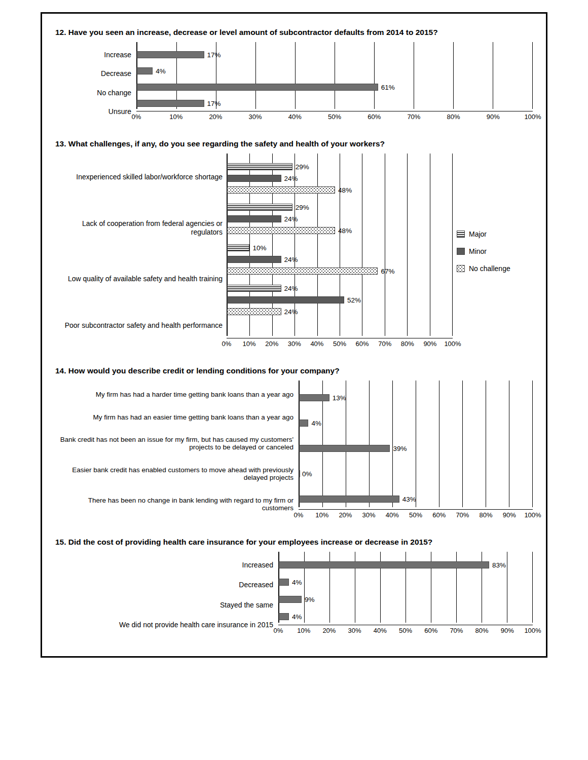12. Have you seen an increase, decrease or level amount of subcontractor defaults from 2014 to 2015?
Increase
Decrease
No change
Unsure
17%
4%
61%
17%
0% 10% 20% 30% 40% 50% 60% 70% 80% 90% 100%
13. What challenges, if any, do you see regarding the safety and health of your workers?
Inexperienced skilled labor/workforce shortage
Lack of cooperation from federal agencies or regulators
Low quality of available safety and health training
Poor subcontractor safety and health performance
29%
24%
48%
29%
24%
48%
10%
24%
67%
24%
52%
24%
0% 10% 20% 30% 40% 50% 60% 70% 80% 90% 100%
Major
Minor
No challenge
14. How would you describe credit or lending conditions for your company?
My firm has had a harder time getting bank loans than a year ago
My firm has had an easier time getting bank loans than a year ago
Bank credit has not been an issue for my firm, but has caused my customers' projects to be delayed or canceled
Easier bank credit has enabled customers to move ahead with previously delayed projects
There has been no change in bank lending with regard to my firm or customers
13%
4%
39%
0%
43%
0% 10% 20% 30% 40% 50% 60% 70% 80% 90% 100%
15. Did the cost of providing health care insurance for your employees increase or decrease in 2015?
Increased
Decreased
Stayed the same
We did not provide health care insurance in 2015
83%
4%
9%
4%
0% 10% 20% 30% 40% 50% 60% 70% 80% 90% 100%